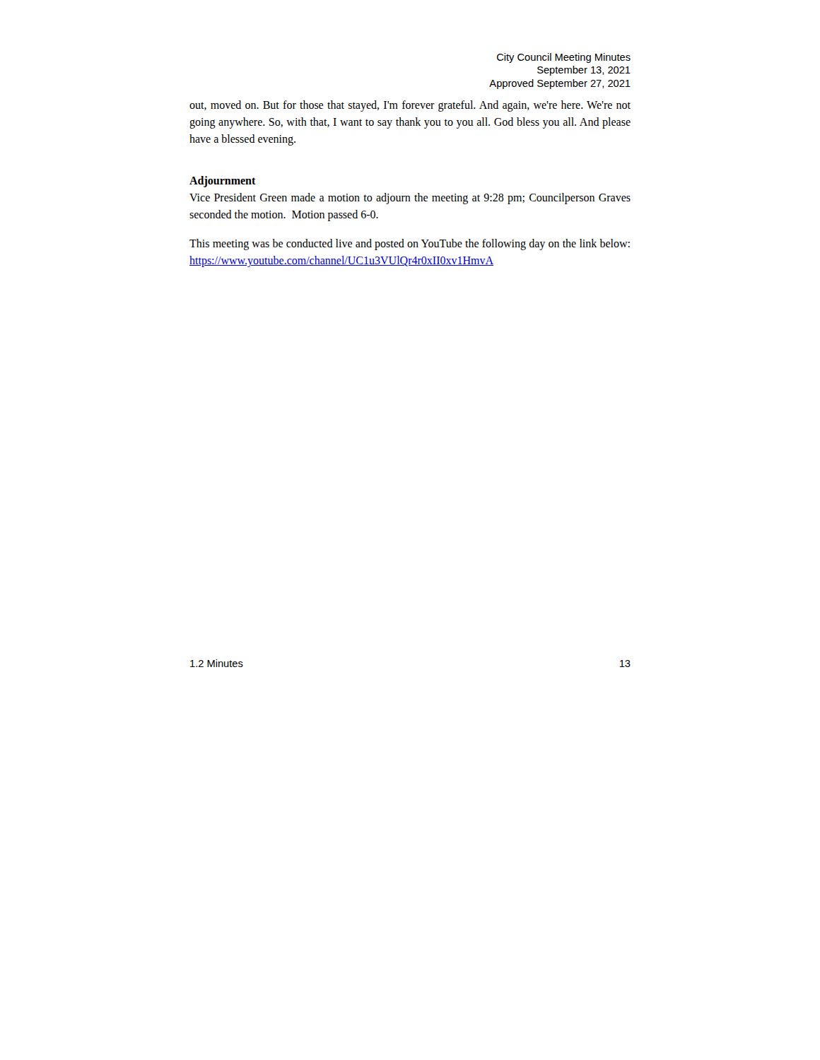City Council Meeting Minutes
September 13, 2021
Approved September 27, 2021
out, moved on. But for those that stayed, I'm forever grateful. And again, we're here. We're not going anywhere. So, with that, I want to say thank you to you all. God bless you all. And please have a blessed evening.
Adjournment
Vice President Green made a motion to adjourn the meeting at 9:28 pm; Councilperson Graves seconded the motion. Motion passed 6-0.
This meeting was be conducted live and posted on YouTube the following day on the link below: https://www.youtube.com/channel/UC1u3VUlQr4r0xII0xv1HmvA
1.2 Minutes
13